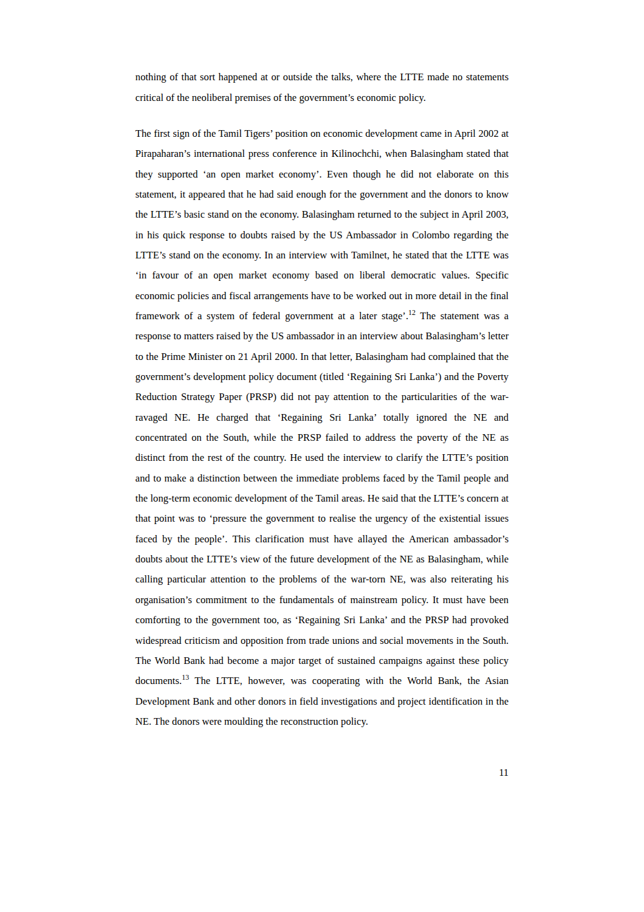nothing of that sort happened at or outside the talks, where the LTTE made no statements critical of the neoliberal premises of the government’s economic policy.
The first sign of the Tamil Tigers’ position on economic development came in April 2002 at Pirapaharan’s international press conference in Kilinochchi, when Balasingham stated that they supported ‘an open market economy’. Even though he did not elaborate on this statement, it appeared that he had said enough for the government and the donors to know the LTTE’s basic stand on the economy. Balasingham returned to the subject in April 2003, in his quick response to doubts raised by the US Ambassador in Colombo regarding the LTTE’s stand on the economy. In an interview with Tamilnet, he stated that the LTTE was ‘in favour of an open market economy based on liberal democratic values. Specific economic policies and fiscal arrangements have to be worked out in more detail in the final framework of a system of federal government at a later stage’.12 The statement was a response to matters raised by the US ambassador in an interview about Balasingham’s letter to the Prime Minister on 21 April 2000. In that letter, Balasingham had complained that the government’s development policy document (titled ‘Regaining Sri Lanka’) and the Poverty Reduction Strategy Paper (PRSP) did not pay attention to the particularities of the war-ravaged NE. He charged that ‘Regaining Sri Lanka’ totally ignored the NE and concentrated on the South, while the PRSP failed to address the poverty of the NE as distinct from the rest of the country. He used the interview to clarify the LTTE’s position and to make a distinction between the immediate problems faced by the Tamil people and the long-term economic development of the Tamil areas. He said that the LTTE’s concern at that point was to ‘pressure the government to realise the urgency of the existential issues faced by the people’. This clarification must have allayed the American ambassador’s doubts about the LTTE’s view of the future development of the NE as Balasingham, while calling particular attention to the problems of the war-torn NE, was also reiterating his organisation’s commitment to the fundamentals of mainstream policy. It must have been comforting to the government too, as ‘Regaining Sri Lanka’ and the PRSP had provoked widespread criticism and opposition from trade unions and social movements in the South. The World Bank had become a major target of sustained campaigns against these policy documents.13 The LTTE, however, was cooperating with the World Bank, the Asian Development Bank and other donors in field investigations and project identification in the NE. The donors were moulding the reconstruction policy.
11